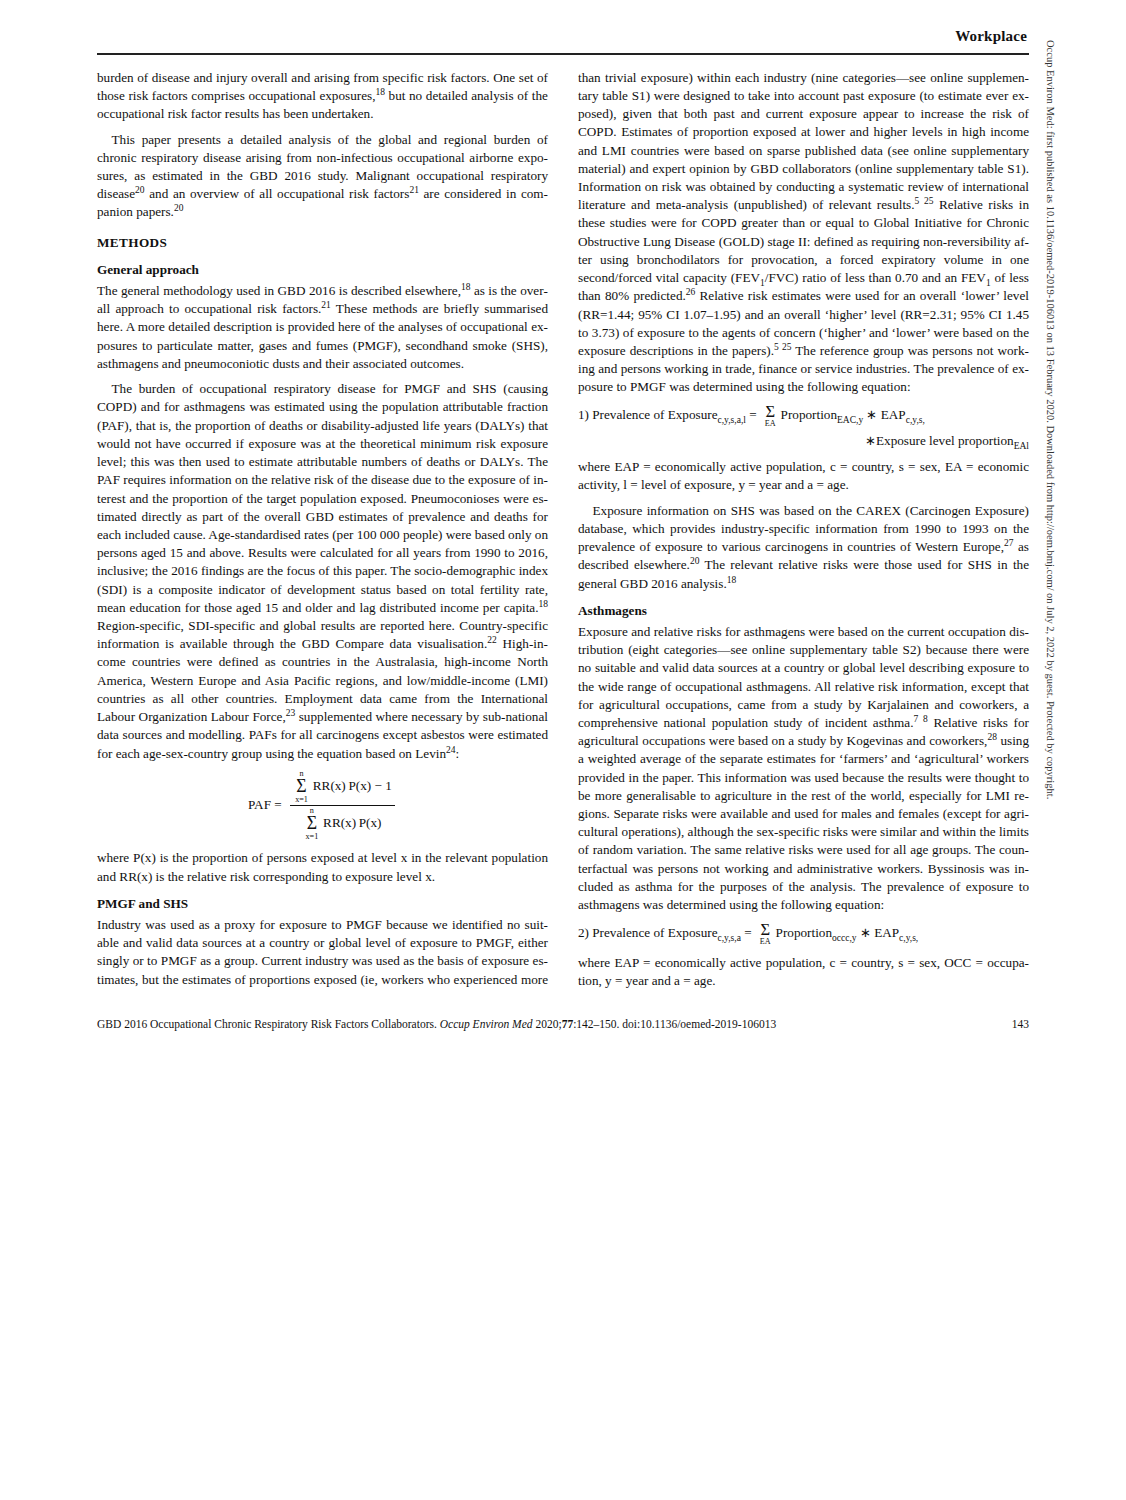Workplace
Occup Environ Med: first published as 10.1136/oemed-2019-106013 on 13 February 2020. Downloaded from http://oem.bmj.com/ on July 2, 2022 by guest. Protected by copyright.
burden of disease and injury overall and arising from specific risk factors. One set of those risk factors comprises occupational exposures,18 but no detailed analysis of the occupational risk factor results has been undertaken.
This paper presents a detailed analysis of the global and regional burden of chronic respiratory disease arising from non-infectious occupational airborne exposures, as estimated in the GBD 2016 study. Malignant occupational respiratory disease20 and an overview of all occupational risk factors21 are considered in companion papers.20
Methods
General approach
The general methodology used in GBD 2016 is described elsewhere,18 as is the overall approach to occupational risk factors.21 These methods are briefly summarised here. A more detailed description is provided here of the analyses of occupational exposures to particulate matter, gases and fumes (PMGF), secondhand smoke (SHS), asthmagens and pneumoconiotic dusts and their associated outcomes.
The burden of occupational respiratory disease for PMGF and SHS (causing COPD) and for asthmagens was estimated using the population attributable fraction (PAF), that is, the proportion of deaths or disability-adjusted life years (DALYs) that would not have occurred if exposure was at the theoretical minimum risk exposure level; this was then used to estimate attributable numbers of deaths or DALYs. The PAF requires information on the relative risk of the disease due to the exposure of interest and the proportion of the target population exposed. Pneumoconioses were estimated directly as part of the overall GBD estimates of prevalence and deaths for each included cause. Age-standardised rates (per 100 000 people) were based only on persons aged 15 and above. Results were calculated for all years from 1990 to 2016, inclusive; the 2016 findings are the focus of this paper. The socio-demographic index (SDI) is a composite indicator of development status based on total fertility rate, mean education for those aged 15 and older and lag distributed income per capita.18 Region-specific, SDI-specific and global results are reported here. Country-specific information is available through the GBD Compare data visualisation.22 High-income countries were defined as countries in the Australasia, high-income North America, Western Europe and Asia Pacific regions, and low/middle-income (LMI) countries as all other countries. Employment data came from the International Labour Organization Labour Force,23 supplemented where necessary by sub-national data sources and modelling. PAFs for all carcinogens except asbestos were estimated for each age-sex-country group using the equation based on Levin24:
PAF = nΣx=1 RR(x) P(x) − 1 nΣx=1 RR(x) P(x)
where P(x) is the proportion of persons exposed at level x in the relevant population and RR(x) is the relative risk corresponding to exposure level x.
PMGF and SHS
Industry was used as a proxy for exposure to PMGF because we identified no suitable and valid data sources at a country or global level of exposure to PMGF, either singly or to PMGF as a group. Current industry was used as the basis of exposure estimates, but the estimates of proportions exposed (ie, workers who experienced more than trivial exposure) within each industry (nine categories—see online supplementary table S1) were designed to take into account past exposure (to estimate ever exposed), given that both past and current exposure appear to increase the risk of COPD. Estimates of proportion exposed at lower and higher levels in high income and LMI countries were based on sparse published data (see online supplementary material) and expert opinion by GBD collaborators (online supplementary table S1). Information on risk was obtained by conducting a systematic review of international literature and meta-analysis (unpublished) of relevant results.5 25 Relative risks in these studies were for COPD greater than or equal to Global Initiative for Chronic Obstructive Lung Disease (GOLD) stage II: defined as requiring non-reversibility after using bronchodilators for provocation, a forced expiratory volume in one second/forced vital capacity (FEV1/FVC) ratio of less than 0.70 and an FEV1 of less than 80% predicted.26 Relative risk estimates were used for an overall ‘lower’ level (RR=1.44; 95% CI 1.07–1.95) and an overall ‘higher’ level (RR=2.31; 95% CI 1.45 to 3.73) of exposure to the agents of concern (‘higher’ and ‘lower’ were based on the exposure descriptions in the papers).5 25 The reference group was persons not working and persons working in trade, finance or service industries. The prevalence of exposure to PMGF was determined using the following equation:
1) Prevalence of Exposurec,y,s,a,l = ΣEA ProportionEAC,y ∗ EAPc,y,s,
∗Exposure level proportionEAl
where EAP = economically active population, c = country, s = sex, EA = economic activity, l = level of exposure, y = year and a = age.
Exposure information on SHS was based on the CAREX (Carcinogen Exposure) database, which provides industry-specific information from 1990 to 1993 on the prevalence of exposure to various carcinogens in countries of Western Europe,27 as described elsewhere.20 The relevant relative risks were those used for SHS in the general GBD 2016 analysis.18
Asthmagens
Exposure and relative risks for asthmagens were based on the current occupation distribution (eight categories—see online supplementary table S2) because there were no suitable and valid data sources at a country or global level describing exposure to the wide range of occupational asthmagens. All relative risk information, except that for agricultural occupations, came from a study by Karjalainen and coworkers, a comprehensive national population study of incident asthma.7 8 Relative risks for agricultural occupations were based on a study by Kogevinas and coworkers,28 using a weighted average of the separate estimates for ‘farmers’ and ‘agricultural’ workers provided in the paper. This information was used because the results were thought to be more generalisable to agriculture in the rest of the world, especially for LMI regions. Separate risks were available and used for males and females (except for agricultural operations), although the sex-specific risks were similar and within the limits of random variation. The same relative risks were used for all age groups. The counterfactual was persons not working and administrative workers. Byssinosis was included as asthma for the purposes of the analysis. The prevalence of exposure to asthmagens was determined using the following equation:
2) Prevalence of Exposurec,y,s,a = ΣEA Proportionoccc,y ∗ EAPc,y,s,
where EAP = economically active population, c = country, s = sex, OCC = occupation, y = year and a = age.
GBD 2016 Occupational Chronic Respiratory Risk Factors Collaborators. Occup Environ Med 2020;77:142–150. doi:10.1136/oemed-2019-106013
143